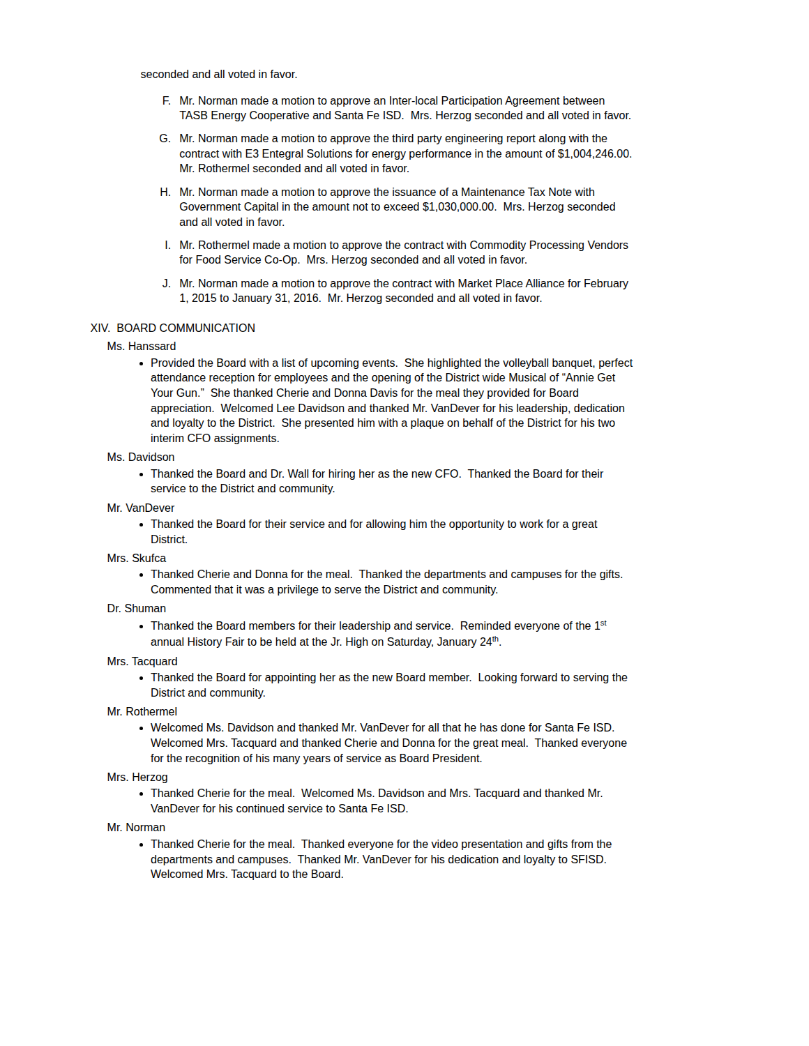seconded and all voted in favor.
Mr. Norman made a motion to approve an Inter-local Participation Agreement between TASB Energy Cooperative and Santa Fe ISD. Mrs. Herzog seconded and all voted in favor.
Mr. Norman made a motion to approve the third party engineering report along with the contract with E3 Entegral Solutions for energy performance in the amount of $1,004,246.00. Mr. Rothermel seconded and all voted in favor.
Mr. Norman made a motion to approve the issuance of a Maintenance Tax Note with Government Capital in the amount not to exceed $1,030,000.00. Mrs. Herzog seconded and all voted in favor.
Mr. Rothermel made a motion to approve the contract with Commodity Processing Vendors for Food Service Co-Op. Mrs. Herzog seconded and all voted in favor.
Mr. Norman made a motion to approve the contract with Market Place Alliance for February 1, 2015 to January 31, 2016. Mr. Herzog seconded and all voted in favor.
XIV. BOARD COMMUNICATION
Ms. Hanssard
Provided the Board with a list of upcoming events. She highlighted the volleyball banquet, perfect attendance reception for employees and the opening of the District wide Musical of “Annie Get Your Gun.” She thanked Cherie and Donna Davis for the meal they provided for Board appreciation. Welcomed Lee Davidson and thanked Mr. VanDever for his leadership, dedication and loyalty to the District. She presented him with a plaque on behalf of the District for his two interim CFO assignments.
Ms. Davidson
Thanked the Board and Dr. Wall for hiring her as the new CFO. Thanked the Board for their service to the District and community.
Mr. VanDever
Thanked the Board for their service and for allowing him the opportunity to work for a great District.
Mrs. Skufca
Thanked Cherie and Donna for the meal. Thanked the departments and campuses for the gifts. Commented that it was a privilege to serve the District and community.
Dr. Shuman
Thanked the Board members for their leadership and service. Reminded everyone of the 1st annual History Fair to be held at the Jr. High on Saturday, January 24th.
Mrs. Tacquard
Thanked the Board for appointing her as the new Board member. Looking forward to serving the District and community.
Mr. Rothermel
Welcomed Ms. Davidson and thanked Mr. VanDever for all that he has done for Santa Fe ISD. Welcomed Mrs. Tacquard and thanked Cherie and Donna for the great meal. Thanked everyone for the recognition of his many years of service as Board President.
Mrs. Herzog
Thanked Cherie for the meal. Welcomed Ms. Davidson and Mrs. Tacquard and thanked Mr. VanDever for his continued service to Santa Fe ISD.
Mr. Norman
Thanked Cherie for the meal. Thanked everyone for the video presentation and gifts from the departments and campuses. Thanked Mr. VanDever for his dedication and loyalty to SFISD. Welcomed Mrs. Tacquard to the Board.